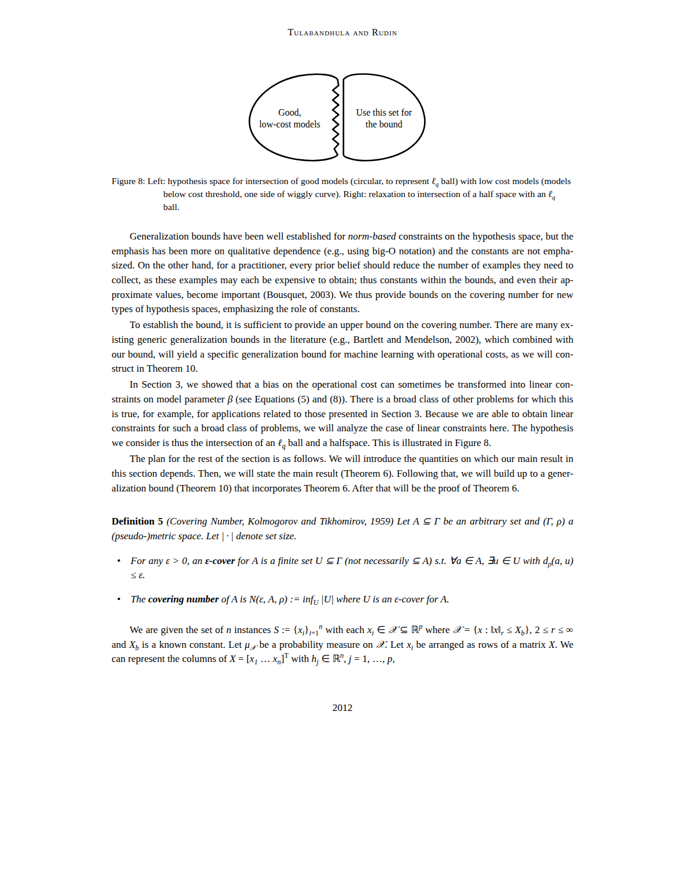Tulabandhula and Rudin
Good, low-cost models Use this set for the bound
Figure 8: Left: hypothesis space for intersection of good models (circular, to represent ℓq ball) with low cost models (models below cost threshold, one side of wiggly curve). Right: relaxation to intersection of a half space with an ℓq ball.
Generalization bounds have been well established for norm-based constraints on the hypothesis space, but the emphasis has been more on qualitative dependence (e.g., using big-O notation) and the constants are not emphasized. On the other hand, for a practitioner, every prior belief should reduce the number of examples they need to collect, as these examples may each be expensive to obtain; thus constants within the bounds, and even their approximate values, become important (Bousquet, 2003). We thus provide bounds on the covering number for new types of hypothesis spaces, emphasizing the role of constants.
To establish the bound, it is sufficient to provide an upper bound on the covering number. There are many existing generic generalization bounds in the literature (e.g., Bartlett and Mendelson, 2002), which combined with our bound, will yield a specific generalization bound for machine learning with operational costs, as we will construct in Theorem 10.
In Section 3, we showed that a bias on the operational cost can sometimes be transformed into linear constraints on model parameter β (see Equations (5) and (8)). There is a broad class of other problems for which this is true, for example, for applications related to those presented in Section 3. Because we are able to obtain linear constraints for such a broad class of problems, we will analyze the case of linear constraints here. The hypothesis we consider is thus the intersection of an ℓq ball and a halfspace. This is illustrated in Figure 8.
The plan for the rest of the section is as follows. We will introduce the quantities on which our main result in this section depends. Then, we will state the main result (Theorem 6). Following that, we will build up to a generalization bound (Theorem 10) that incorporates Theorem 6. After that will be the proof of Theorem 6.
Definition 5 (Covering Number, Kolmogorov and Tikhomirov, 1959) Let A ⊆ Γ be an arbitrary set and (Γ, ρ) a (pseudo-)metric space. Let | · | denote set size.
For any ε > 0, an ε-cover for A is a finite set U ⊆ Γ (not necessarily ⊆ A) s.t. ∀a ∈ A, ∃u ∈ U with dρ(a, u) ≤ ε.
The covering number of A is N(ε, A, ρ) := infU |U| where U is an ε-cover for A.
We are given the set of n instances S := {xi}i=1n with each xi ∈ 𝒳 ⊆ ℝp where 𝒳 = {x : ‖x‖r ≤ Xb}, 2 ≤ r ≤ ∞ and Xb is a known constant. Let μ𝒳 be a probability measure on 𝒳. Let xi be arranged as rows of a matrix X. We can represent the columns of X = [x1 … xn]T with hj ∈ ℝn, j = 1, …, p,
2012